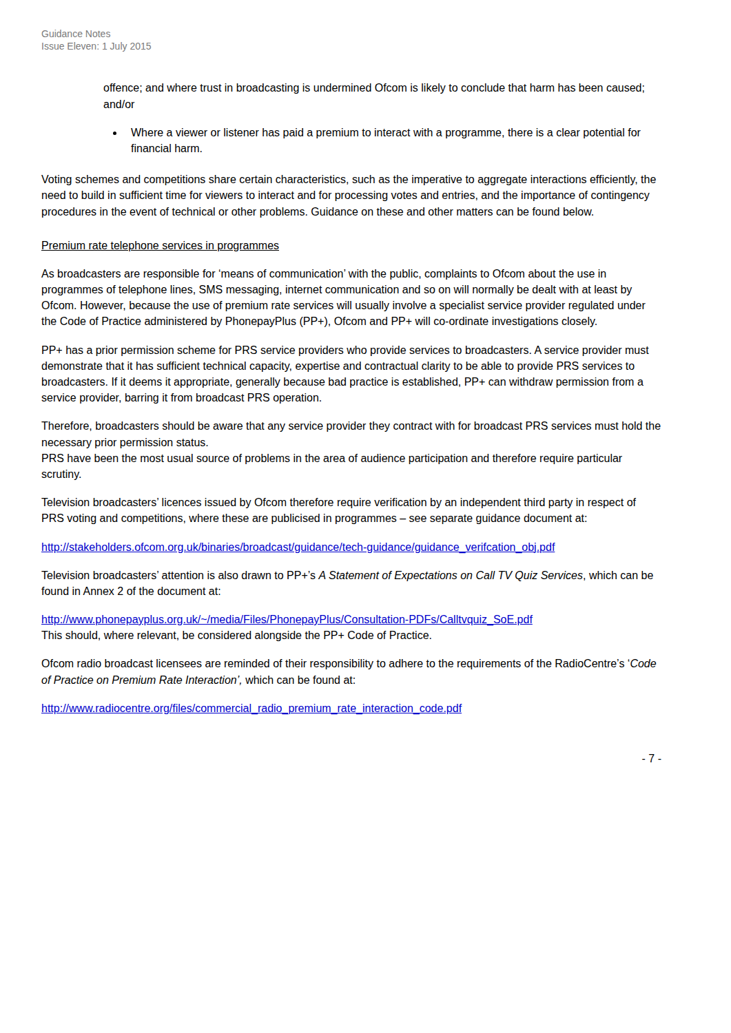Guidance Notes
Issue Eleven: 1 July 2015
offence; and where trust in broadcasting is undermined Ofcom is likely to conclude that harm has been caused; and/or
Where a viewer or listener has paid a premium to interact with a programme, there is a clear potential for financial harm.
Voting schemes and competitions share certain characteristics, such as the imperative to aggregate interactions efficiently, the need to build in sufficient time for viewers to interact and for processing votes and entries, and the importance of contingency procedures in the event of technical or other problems. Guidance on these and other matters can be found below.
Premium rate telephone services in programmes
As broadcasters are responsible for ‘means of communication’ with the public, complaints to Ofcom about the use in programmes of telephone lines, SMS messaging, internet communication and so on will normally be dealt with at least by Ofcom. However, because the use of premium rate services will usually involve a specialist service provider regulated under the Code of Practice administered by PhonepayPlus (PP+), Ofcom and PP+ will co-ordinate investigations closely.
PP+ has a prior permission scheme for PRS service providers who provide services to broadcasters. A service provider must demonstrate that it has sufficient technical capacity, expertise and contractual clarity to be able to provide PRS services to broadcasters. If it deems it appropriate, generally because bad practice is established, PP+ can withdraw permission from a service provider, barring it from broadcast PRS operation.
Therefore, broadcasters should be aware that any service provider they contract with for broadcast PRS services must hold the necessary prior permission status.
PRS have been the most usual source of problems in the area of audience participation and therefore require particular scrutiny.
Television broadcasters’ licences issued by Ofcom therefore require verification by an independent third party in respect of PRS voting and competitions, where these are publicised in programmes – see separate guidance document at:
http://stakeholders.ofcom.org.uk/binaries/broadcast/guidance/tech-guidance/guidance_verifcation_obj.pdf
Television broadcasters’ attention is also drawn to PP+’s A Statement of Expectations on Call TV Quiz Services, which can be found in Annex 2 of the document at:
http://www.phonepayplus.org.uk/~/media/Files/PhonepayPlus/Consultation-PDFs/Calltvquiz_SoE.pdf
This should, where relevant, be considered alongside the PP+ Code of Practice.
Ofcom radio broadcast licensees are reminded of their responsibility to adhere to the requirements of the RadioCentre’s ‘Code of Practice on Premium Rate Interaction’, which can be found at:
http://www.radiocentre.org/files/commercial_radio_premium_rate_interaction_code.pdf
- 7 -